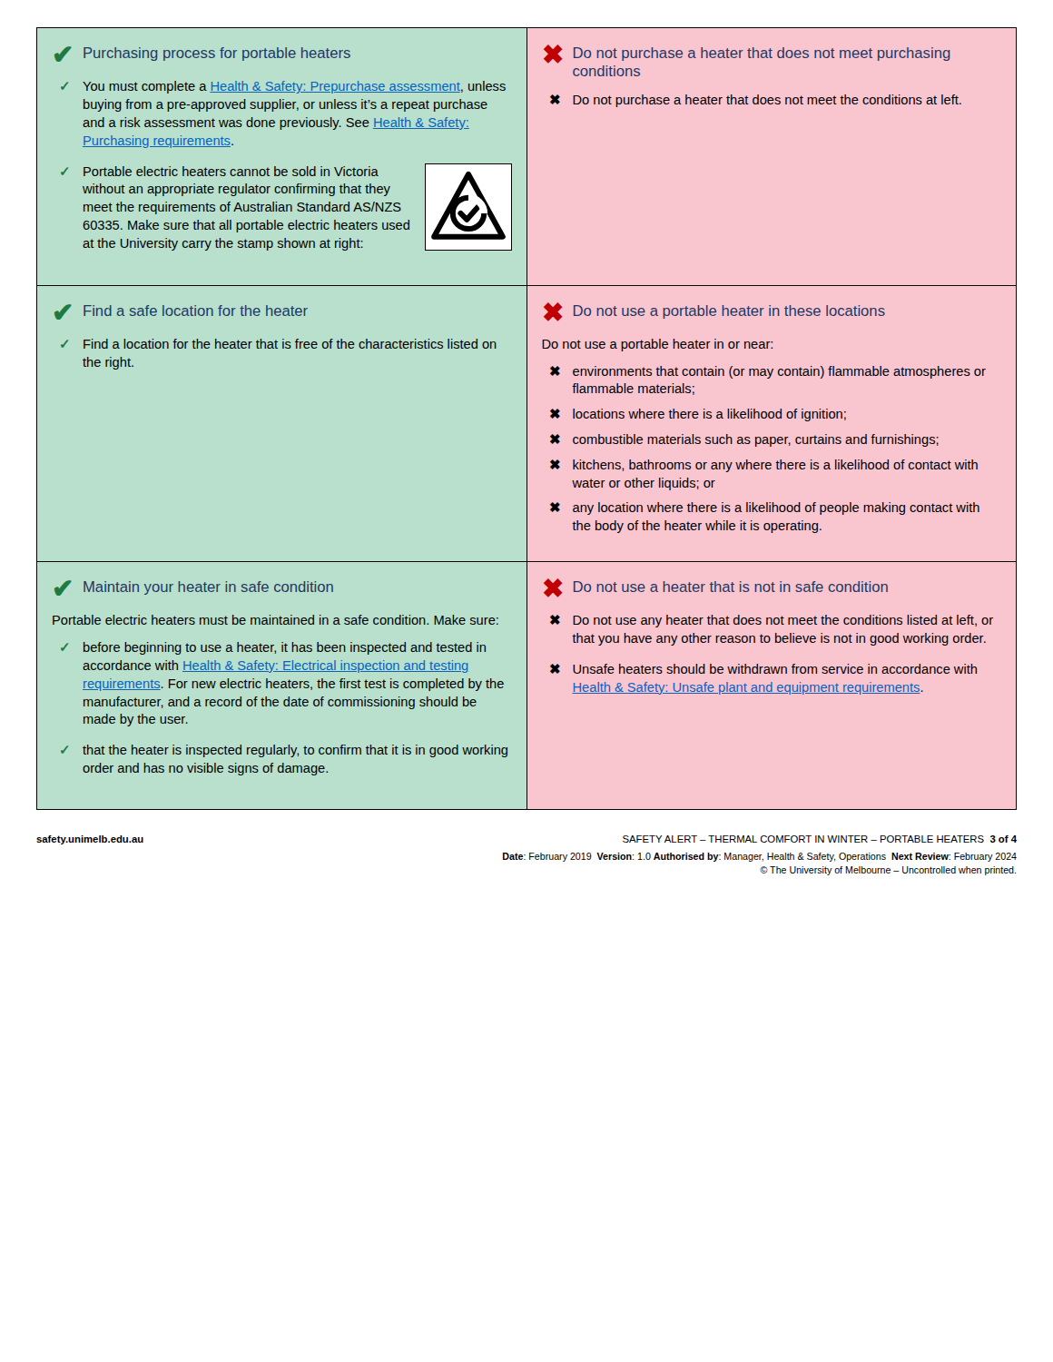| ✔ Purchasing process for portable heaters You must complete a Health & Safety: Prepurchase assessment , unless buying from a pre-approved supplier, or unless it’s a repeat purchase and a risk assessment was done previously. See Health & Safety: Purchasing requirements . Portable electric heaters cannot be sold in Victoria without an appropriate regulator confirming that they meet the requirements of Australian Standard AS/NZS 60335. Make sure that all portable electric heaters used at the University carry the stamp shown at right: | ✖ Do not purchase a heater that does not meet purchasing conditions Do not purchase a heater that does not meet the conditions at left. |
| ✔ Find a safe location for the heater Find a location for the heater that is free of the characteristics listed on the right. | ✖ Do not use a portable heater in these locations Do not use a portable heater in or near: environments that contain (or may contain) flammable atmospheres or flammable materials; locations where there is a likelihood of ignition; combustible materials such as paper, curtains and furnishings; kitchens, bathrooms or any where there is a likelihood of contact with water or other liquids; or any location where there is a likelihood of people making contact with the body of the heater while it is operating. |
| ✔ Maintain your heater in safe condition Portable electric heaters must be maintained in a safe condition. Make sure: before beginning to use a heater, it has been inspected and tested in accordance with Health & Safety: Electrical inspection and testing requirements . For new electric heaters, the first test is completed by the manufacturer, and a record of the date of commissioning should be made by the user. that the heater is inspected regularly, to confirm that it is in good working order and has no visible signs of damage. | ✖ Do not use a heater that is not in safe condition Do not use any heater that does not meet the conditions listed at left, or that you have any other reason to believe is not in good working order. Unsafe heaters should be withdrawn from service in accordance with Health & Safety: Unsafe plant and equipment requirements . |
safety.unimelb.edu.au
SAFETY ALERT – THERMAL COMFORT IN WINTER – PORTABLE HEATERS 3 of 4
Date: February 2019 Version: 1.0 Authorised by: Manager, Health & Safety, Operations Next Review: February 2024
© The University of Melbourne – Uncontrolled when printed.